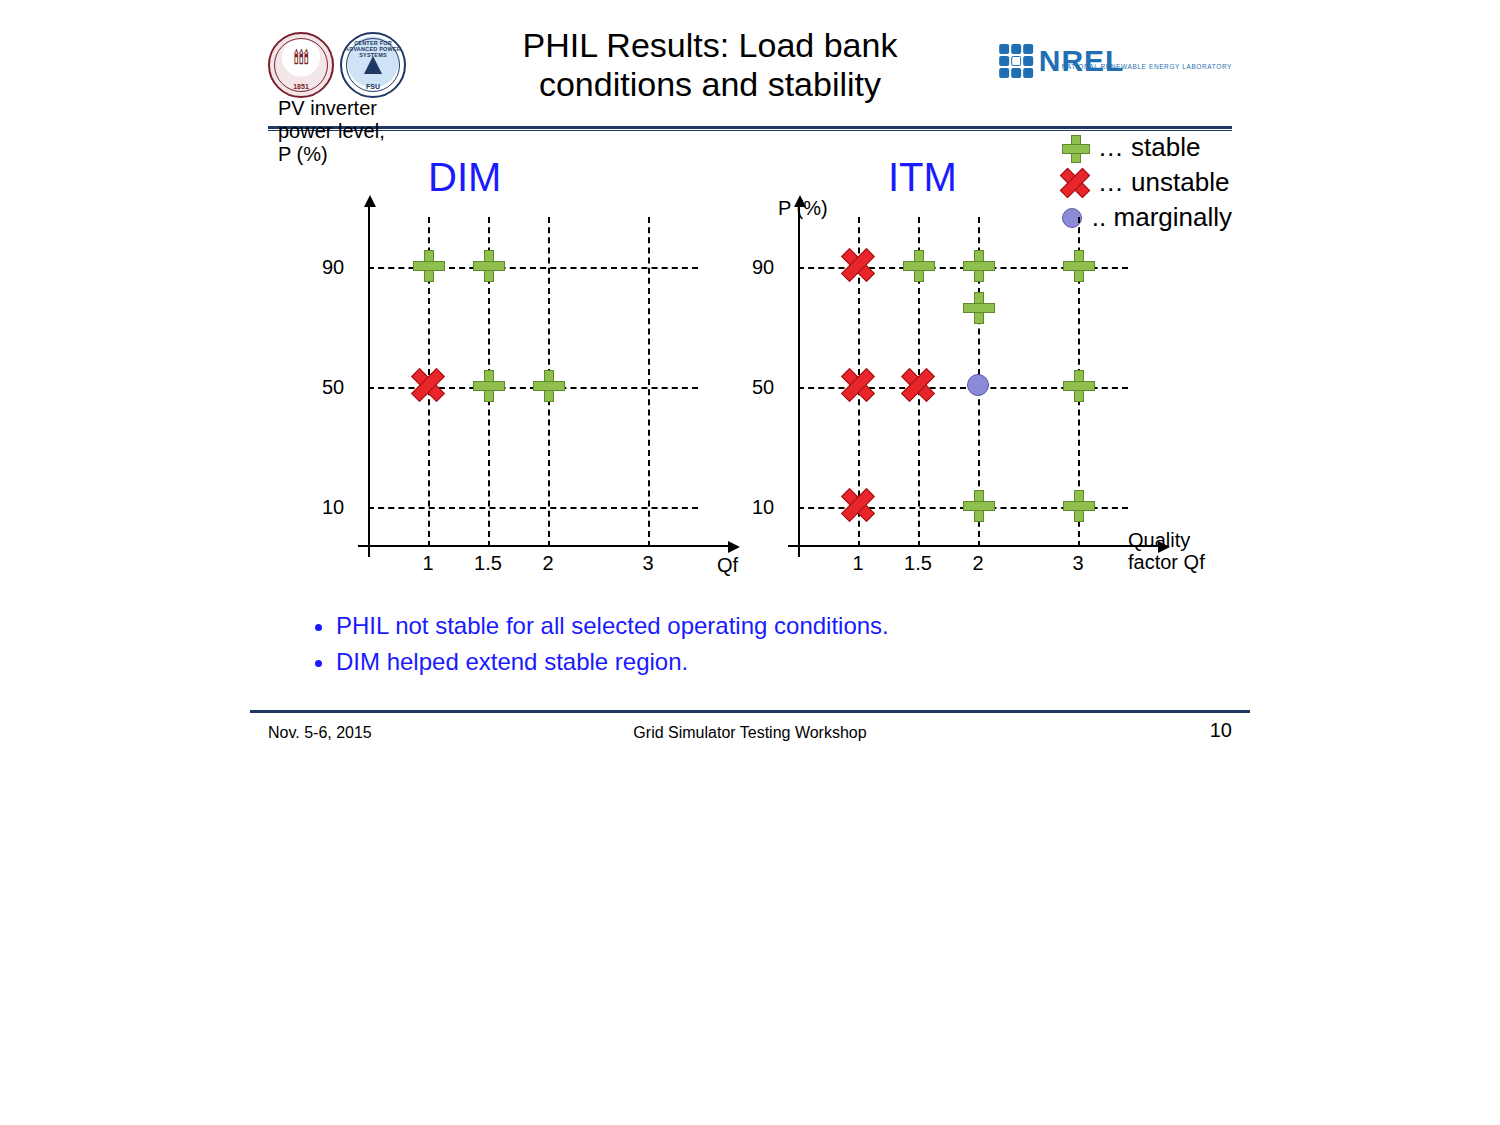🕯🕯🕯
1851
CENTER FOR ADVANCED POWER SYSTEMS
FSU
PHIL Results: Load bank
conditions and stability
NREL
NATIONAL RENEWABLE ENERGY LABORATORY
… stable
… unstable
.. marginally
PV inverter
power level,
P (%)
DIM
90
50
10
1
1.5
2
3
Qf
P (%)
ITM
90
50
10
1
1.5
2
3
Quality
factor Qf
PHIL not stable for all selected operating conditions.
DIM helped extend stable region.
Nov. 5-6, 2015
Grid Simulator Testing Workshop
10